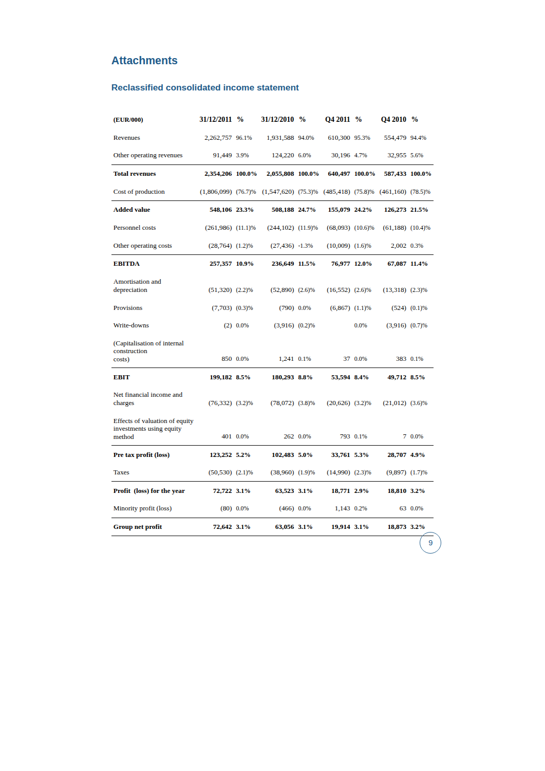Attachments
Reclassified consolidated income statement
| (EUR/000) | 31/12/2011 | % | 31/12/2010 | % | Q4 2011 | % | Q4 2010 | % |
| --- | --- | --- | --- | --- | --- | --- | --- | --- |
| Revenues | 2,262,757 | 96.1% | 1,931,588 | 94.0% | 610,300 | 95.3% | 554,479 | 94.4% |
| Other operating revenues | 91,449 | 3.9% | 124,220 | 6.0% | 30,196 | 4.7% | 32,955 | 5.6% |
| Total revenues | 2,354,206 | 100.0% | 2,055,808 | 100.0% | 640,497 | 100.0% | 587,433 | 100.0% |
| Cost of production | (1,806,099) | (76.7)% | (1,547,620) | (75.3)% | (485,418) | (75.8)% | (461,160) | (78.5)% |
| Added value | 548,106 | 23.3% | 508,188 | 24.7% | 155,079 | 24.2% | 126,273 | 21.5% |
| Personnel costs | (261,986) | (11.1)% | (244,102) | (11.9)% | (68,093) | (10.6)% | (61,188) | (10.4)% |
| Other operating costs | (28,764) | (1.2)% | (27,436) | -1.3% | (10,009) | (1.6)% | 2,002 | 0.3% |
| EBITDA | 257,357 | 10.9% | 236,649 | 11.5% | 76,977 | 12.0% | 67,087 | 11.4% |
| Amortisation and depreciation | (51,320) | (2.2)% | (52,890) | (2.6)% | (16,552) | (2.6)% | (13,318) | (2.3)% |
| Provisions | (7,703) | (0.3)% | (790) | 0.0% | (6,867) | (1.1)% | (524) | (0.1)% |
| Write-downs | (2) | 0.0% | (3,916) | (0.2)% | | 0.0% | (3,916) | (0.7)% |
| (Capitalisation of internal construction costs) | 850 | 0.0% | 1,241 | 0.1% | 37 | 0.0% | 383 | 0.1% |
| EBIT | 199,182 | 8.5% | 180,293 | 8.8% | 53,594 | 8.4% | 49,712 | 8.5% |
| Net financial income and charges | (76,332) | (3.2)% | (78,072) | (3.8)% | (20,626) | (3.2)% | (21,012) | (3.6)% |
| Effects of valuation of equity investments using equity method | 401 | 0.0% | 262 | 0.0% | 793 | 0.1% | 7 | 0.0% |
| Pre tax profit (loss) | 123,252 | 5.2% | 102,483 | 5.0% | 33,761 | 5.3% | 28,707 | 4.9% |
| Taxes | (50,530) | (2.1)% | (38,960) | (1.9)% | (14,990) | (2.3)% | (9,897) | (1.7)% |
| Profit (loss) for the year | 72,722 | 3.1% | 63,523 | 3.1% | 18,771 | 2.9% | 18,810 | 3.2% |
| Minority profit (loss) | (80) | 0.0% | (466) | 0.0% | 1,143 | 0.2% | 63 | 0.0% |
| Group net profit | 72,642 | 3.1% | 63,056 | 3.1% | 19,914 | 3.1% | 18,873 | 3.2% |
9